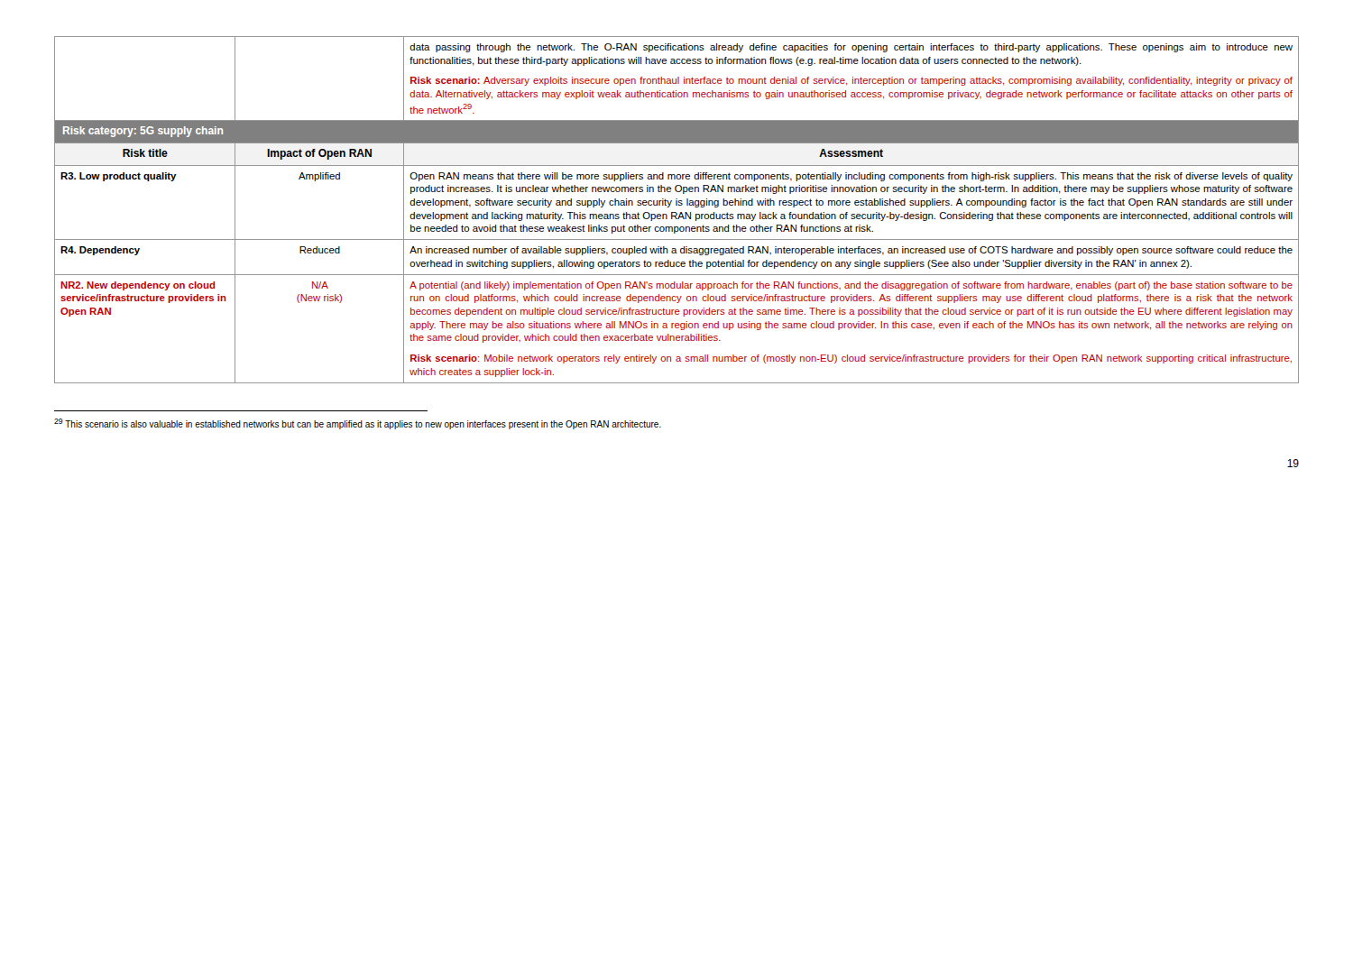| | | data passing through the network. The O-RAN specifications already define capacities for opening certain interfaces to third-party applications. These openings aim to introduce new functionalities, but these third-party applications will have access to information flows (e.g. real-time location data of users connected to the network). Risk scenario: Adversary exploits insecure open fronthaul interface to mount denial of service, interception or tampering attacks, compromising availability, confidentiality, integrity or privacy of data. Alternatively, attackers may exploit weak authentication mechanisms to gain unauthorised access, compromise privacy, degrade network performance or facilitate attacks on other parts of the network 29 . |
| Risk category: 5G supply chain |
| Risk title | Impact of Open RAN | Assessment |
| R3. Low product quality | Amplified | Open RAN means that there will be more suppliers and more different components, potentially including components from high-risk suppliers. This means that the risk of diverse levels of quality product increases. It is unclear whether newcomers in the Open RAN market might prioritise innovation or security in the short-term. In addition, there may be suppliers whose maturity of software development, software security and supply chain security is lagging behind with respect to more established suppliers. A compounding factor is the fact that Open RAN standards are still under development and lacking maturity. This means that Open RAN products may lack a foundation of security-by-design. Considering that these components are interconnected, additional controls will be needed to avoid that these weakest links put other components and the other RAN functions at risk. |
| R4. Dependency | Reduced | An increased number of available suppliers, coupled with a disaggregated RAN, interoperable interfaces, an increased use of COTS hardware and possibly open source software could reduce the overhead in switching suppliers, allowing operators to reduce the potential for dependency on any single suppliers (See also under 'Supplier diversity in the RAN' in annex 2). |
| NR2. New dependency on cloud service/infrastructure providers in Open RAN | N/A (New risk) | A potential (and likely) implementation of Open RAN's modular approach for the RAN functions, and the disaggregation of software from hardware, enables (part of) the base station software to be run on cloud platforms, which could increase dependency on cloud service/infrastructure providers. As different suppliers may use different cloud platforms, there is a risk that the network becomes dependent on multiple cloud service/infrastructure providers at the same time. There is a possibility that the cloud service or part of it is run outside the EU where different legislation may apply. There may be also situations where all MNOs in a region end up using the same cloud provider. In this case, even if each of the MNOs has its own network, all the networks are relying on the same cloud provider, which could then exacerbate vulnerabilities. Risk scenario : Mobile network operators rely entirely on a small number of (mostly non-EU) cloud service/infrastructure providers for their Open RAN network supporting critical infrastructure, which creates a supplier lock-in. |
29 This scenario is also valuable in established networks but can be amplified as it applies to new open interfaces present in the Open RAN architecture.
19